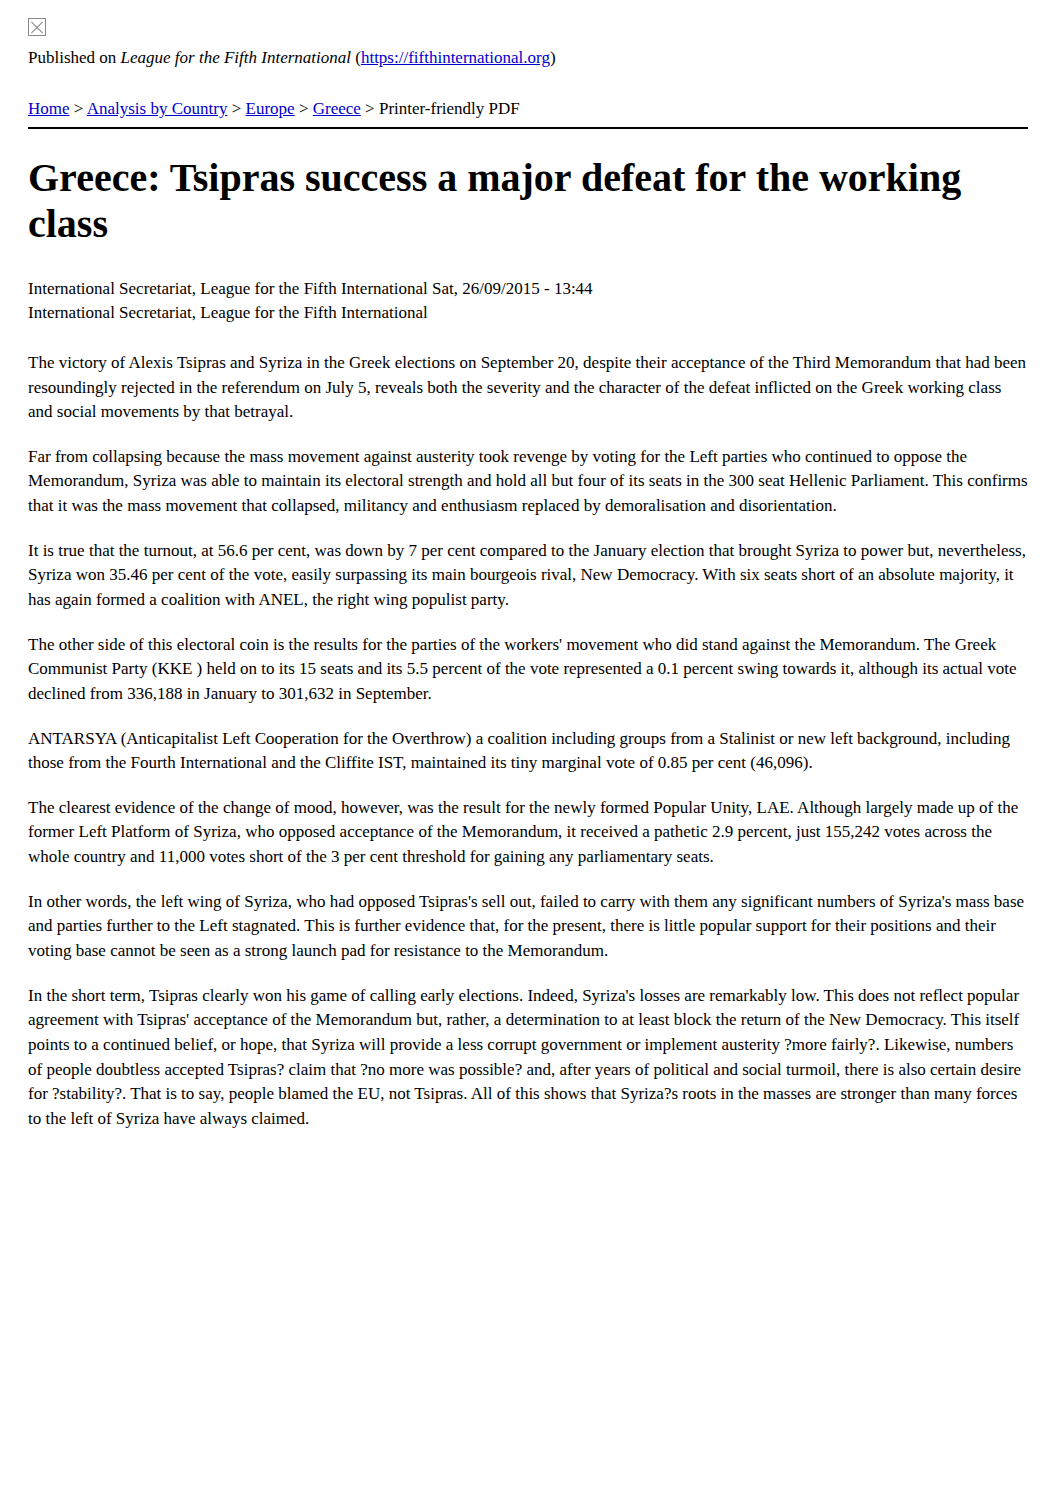Published on League for the Fifth International (https://fifthinternational.org)
Home > Analysis by Country > Europe > Greece > Printer-friendly PDF
Greece: Tsipras success a major defeat for the working class
International Secretariat, League for the Fifth International Sat, 26/09/2015 - 13:44
International Secretariat, League for the Fifth International
The victory of Alexis Tsipras and Syriza in the Greek elections on September 20, despite their acceptance of the Third Memorandum that had been resoundingly rejected in the referendum on July 5, reveals both the severity and the character of the defeat inflicted on the Greek working class and social movements by that betrayal.
Far from collapsing because the mass movement against austerity took revenge by voting for the Left parties who continued to oppose the Memorandum, Syriza was able to maintain its electoral strength and hold all but four of its seats in the 300 seat Hellenic Parliament. This confirms that it was the mass movement that collapsed, militancy and enthusiasm replaced by demoralisation and disorientation.
It is true that the turnout, at 56.6 per cent, was down by 7 per cent compared to the January election that brought Syriza to power but, nevertheless, Syriza won 35.46 per cent of the vote, easily surpassing its main bourgeois rival, New Democracy. With six seats short of an absolute majority, it has again formed a coalition with ANEL, the right wing populist party.
The other side of this electoral coin is the results for the parties of the workers' movement who did stand against the Memorandum. The Greek Communist Party (KKE ) held on to its 15 seats and its 5.5 percent of the vote represented a 0.1 percent swing towards it, although its actual vote declined from 336,188 in January to 301,632 in September.
ANTARSYA (Anticapitalist Left Cooperation for the Overthrow) a coalition including groups from a Stalinist or new left background, including those from the Fourth International and the Cliffite IST, maintained its tiny marginal vote of 0.85 per cent (46,096).
The clearest evidence of the change of mood, however, was the result for the newly formed Popular Unity, LAE. Although largely made up of the former Left Platform of Syriza, who opposed acceptance of the Memorandum, it received a pathetic 2.9 percent, just 155,242 votes across the whole country and 11,000 votes short of the 3 per cent threshold for gaining any parliamentary seats.
In other words, the left wing of Syriza, who had opposed Tsipras's sell out, failed to carry with them any significant numbers of Syriza's mass base and parties further to the Left stagnated. This is further evidence that, for the present, there is little popular support for their positions and their voting base cannot be seen as a strong launch pad for resistance to the Memorandum.
In the short term, Tsipras clearly won his game of calling early elections. Indeed, Syriza's losses are remarkably low. This does not reflect popular agreement with Tsipras' acceptance of the Memorandum but, rather, a determination to at least block the return of the New Democracy. This itself points to a continued belief, or hope, that Syriza will provide a less corrupt government or implement austerity ?more fairly?. Likewise, numbers of people doubtless accepted Tsipras? claim that ?no more was possible? and, after years of political and social turmoil, there is also certain desire for ?stability?. That is to say, people blamed the EU, not Tsipras. All of this shows that Syriza?s roots in the masses are stronger than many forces to the left of Syriza have always claimed.